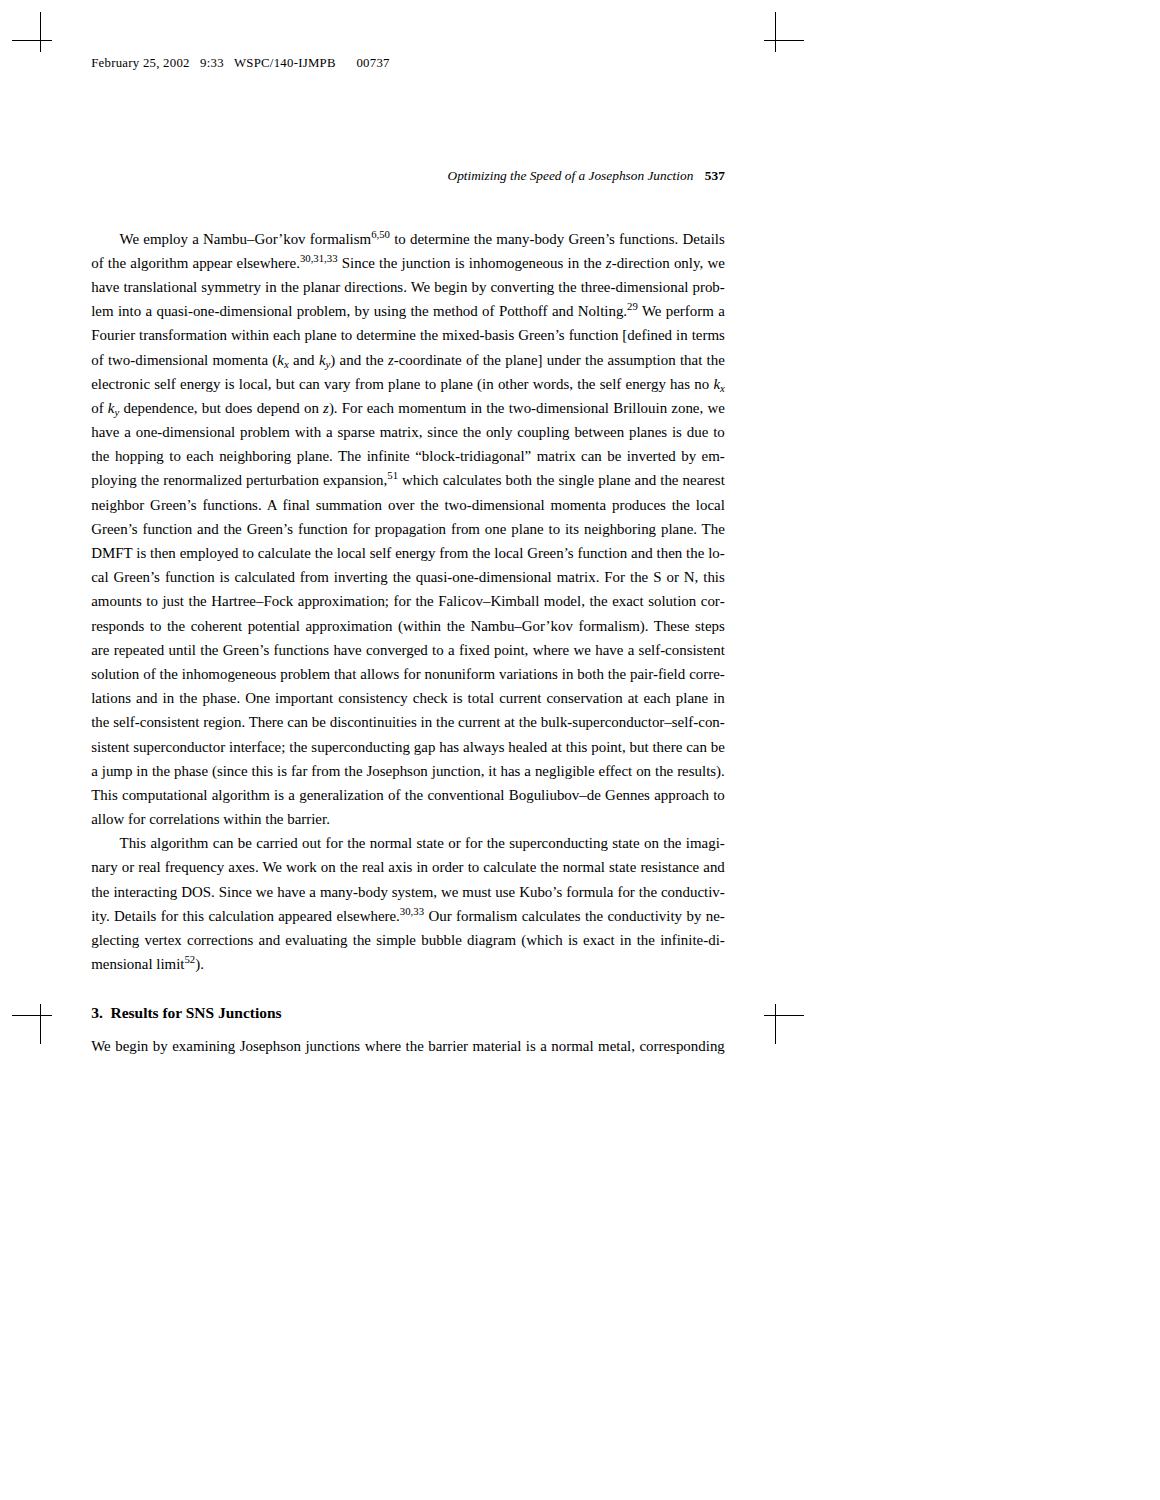February 25, 2002 9:33 WSPC/140-IJMPB 00737
Optimizing the Speed of a Josephson Junction 537
We employ a Nambu–Gor’kov formalism6,50 to determine the many-body Green’s functions. Details of the algorithm appear elsewhere.30,31,33 Since the junction is inhomogeneous in the z-direction only, we have translational symmetry in the planar directions. We begin by converting the three-dimensional problem into a quasi-one-dimensional problem, by using the method of Potthoff and Nolting.29 We perform a Fourier transformation within each plane to determine the mixed-basis Green’s function [defined in terms of two-dimensional momenta (kx and ky) and the z-coordinate of the plane] under the assumption that the electronic self energy is local, but can vary from plane to plane (in other words, the self energy has no kx of ky dependence, but does depend on z). For each momentum in the two-dimensional Brillouin zone, we have a one-dimensional problem with a sparse matrix, since the only coupling between planes is due to the hopping to each neighboring plane. The infinite “block-tridiagonal” matrix can be inverted by employing the renormalized perturbation expansion,51 which calculates both the single plane and the nearest neighbor Green’s functions. A final summation over the two-dimensional momenta produces the local Green’s function and the Green’s function for propagation from one plane to its neighboring plane. The DMFT is then employed to calculate the local self energy from the local Green’s function and then the local Green’s function is calculated from inverting the quasi-one-dimensional matrix. For the S or N, this amounts to just the Hartree–Fock approximation; for the Falicov–Kimball model, the exact solution corresponds to the coherent potential approximation (within the Nambu–Gor’kov formalism). These steps are repeated until the Green’s functions have converged to a fixed point, where we have a self-consistent solution of the inhomogeneous problem that allows for nonuniform variations in both the pair-field correlations and in the phase. One important consistency check is total current conservation at each plane in the self-consistent region. There can be discontinuities in the current at the bulk-superconductor–self-consistent superconductor interface; the superconducting gap has always healed at this point, but there can be a jump in the phase (since this is far from the Josephson junction, it has a negligible effect on the results). This computational algorithm is a generalization of the conventional Boguliubov–de Gennes approach to allow for correlations within the barrier.
This algorithm can be carried out for the normal state or for the superconducting state on the imaginary or real frequency axes. We work on the real axis in order to calculate the normal state resistance and the interacting DOS. Since we have a many-body system, we must use Kubo’s formula for the conductivity. Details for this calculation appeared elsewhere.30,33 Our formalism calculates the conductivity by neglecting vertex corrections and evaluating the simple bubble diagram (which is exact in the infinite-dimensional limit52).
3. Results for SNS Junctions
We begin by examining Josephson junctions where the barrier material is a normal metal, corresponding to U = 0, ⟨w⟩ = 1/2, and UFK = 0.05. We choose the